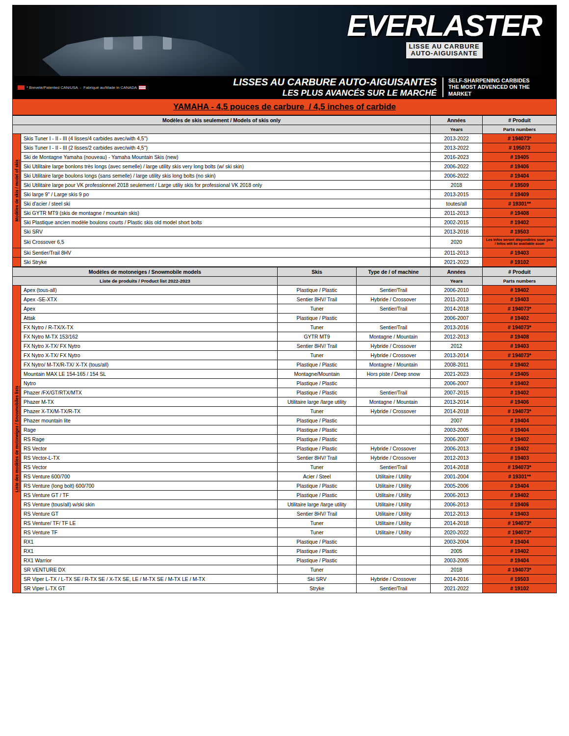EVER LASTER
LISSE AU CARBURE AUTO-AIGUISANTE
* Breveté/Patented CAN/USA - Fabriqué au/Made in CANADA
LISSES AU CARBURE AUTO-AIGUISANTES
LES PLUS AVANCÉS SUR LE MARCHÉ
SELF-SHARPENING CARBIDES
THE MOST ADVENCED ON THE MARKET
YAMAHA - 4,5 pouces de carbure / 4,5 inches of carbide
| Modèles de skis seulement / Models of skis only | Années | # Produit |
| --- | --- | --- |
| | Years | Parts numbers |
| Modèles de skis / model of skis | Skis Tuner I - II - III (4 lisses/4 carbides avec/with 4,5") | 2013-2022 | # 194073* |
| Skis Tuner I - II - III (2 lisses/2 carbides avec/with 4,5") | 2013-2022 | # 195073 |
| Ski de Montagne Yamaha (nouveau) - Yamaha Mountain Skis (new) | 2016-2023 | # 19405 |
| Ski Utilitaire large bonlons très longs (avec semelle) / large utility skis very long bolts (w/ ski skin) | 2006-2022 | # 19406 |
| Ski Utilitaire large boulons longs (sans semelle) / large utility skis long bolts (no skin) | 2006-2022 | # 19404 |
| Ski Utilitaire large pour VK professionnel 2018 seulement / Large utiliy skis for professional VK 2018 only | 2018 | # 19509 |
| Ski large 9" / Large skis 9 po | 2013-2015 | # 19409 |
| Ski d'acier / steel ski | toutes/all | # 19301** |
| Ski GYTR MT9 (skis de montagne / mountain skis) | 2011-2013 | # 19408 |
| Ski Plastique ancien modèle boulons courts / Plastic skis old model short bolts | 2002-2015 | # 19402 |
| Ski SRV | 2013-2016 | # 19503 |
| Ski Crossover 6,5 | 2020 | Les infos seront disponibles sous peu / Infos will be available soon |
| | Ski Sentier/Trail 8HV | 2011-2013 | # 19403 |
| | Ski Stryke | 2021-2023 | # 19102 |
| Modèles de motoneiges / Snowmobile models | Skis | Type de / of machine | Années | # Produit |
| --- | --- | --- | --- | --- |
| Liste de produits / Product list 2022-2023 | | | Years | Parts numbers |
| Liste des modèles de motoneiges / Snowmobiles lists | Apex (tous-all) | Plastique / Plastic | Sentier/Trail | 2006-2010 | # 19402 |
| Apex -SE-XTX | Sentier 8HV/ Trail | Hybride / Crossover | 2011-2013 | # 19403 |
| Apex | Tuner | Sentier/Trail | 2014-2018 | # 194073* |
| Attak | Plastique / Plastic | | 2006-2007 | # 19402 |
| FX Nytro / R-TX/X-TX | Tuner | Sentier/Trail | 2013-2016 | # 194073* |
| FX Nytro M-TX 153/162 | GYTR MT9 | Montagne / Mountain | 2012-2013 | # 19408 |
| FX Nytro X-TX/ FX Nytro | Sentier 8HV/ Trail | Hybride / Crossover | 2012 | # 19403 |
| FX Nytro X-TX/ FX Nytro | Tuner | Hybride / Crossover | 2013-2014 | # 194073* |
| FX Nytro/ M-TX/R-TX/ X-TX (tous/all) | Plastique / Plastic | Montagne / Mountain | 2008-2011 | # 19402 |
| Mountain MAX LE 154-165 / 154 SL | Montagne/Mountain | Hors piste / Deep snow | 2021-2023 | # 19405 |
| Nytro | Plastique / Plastic | | 2006-2007 | # 19402 |
| Phazer /FX/GT/RTX/MTX | Plastique / Plastic | Sentier/Trail | 2007-2015 | # 19402 |
| Phazer M-TX | Utilitaire large /large utility | Montagne / Mountain | 2013-2014 | # 19406 |
| Phazer X-TX/M-TX/R-TX | Tuner | Hybride / Crossover | 2014-2018 | # 194073* |
| Phazer mountain lite | Plastique / Plastic | | 2007 | # 19404 |
| Rage | Plastique / Plastic | | 2003-2005 | # 19404 |
| RS Rage | Plastique / Plastic | | 2006-2007 | # 19402 |
| RS Vector | Plastique / Plastic | Hybride / Crossover | 2006-2013 | # 19402 |
| RS Vector-L-TX | Sentier 8HV/ Trail | Hybride / Crossover | 2012-2013 | # 19403 |
| RS Vector | Tuner | Sentier/Trail | 2014-2018 | # 194073* |
| RS Venture 600/700 | Acier / Steel | Utilitaire / Utility | 2001-2004 | # 19301** |
| RS Venture (long bolt) 600/700 | Plastique / Plastic | Utilitaire / Utility | 2005-2006 | # 19404 |
| RS Venture GT / TF | Plastique / Plastic | Utilitaire / Utility | 2006-2013 | # 19402 |
| RS Venture (tous/all) w/ski skin | Utilitaire large /large utility | Utilitaire / Utility | 2006-2013 | # 19406 |
| RS Venture GT | Sentier 8HV/ Trail | Utilitaire / Utility | 2012-2013 | # 19403 |
| RS Venture/ TF/ TF LE | Tuner | Utilitaire / Utility | 2014-2018 | # 194073* |
| RS Venture TF | Tuner | Utilitaire / Utility | 2020-2022 | # 194073* |
| RX1 | Plastique / Plastic | | 2003-2004 | # 19404 |
| RX1 | Plastique / Plastic | | 2005 | # 19402 |
| RX1 Warrior | Plastique / Plastic | | 2003-2005 | # 19404 |
| SR VENTURE DX | Tuner | | 2018 | # 194073* |
| SR Viper L-TX / L-TX SE / R-TX SE / X-TX SE, LE / M-TX SE / M-TX LE / M-TX | Ski SRV | Hybride / Crossover | 2014-2016 | # 19503 |
| SR Viper L-TX GT | Stryke | Sentier/Trail | 2021-2022 | # 19102 |